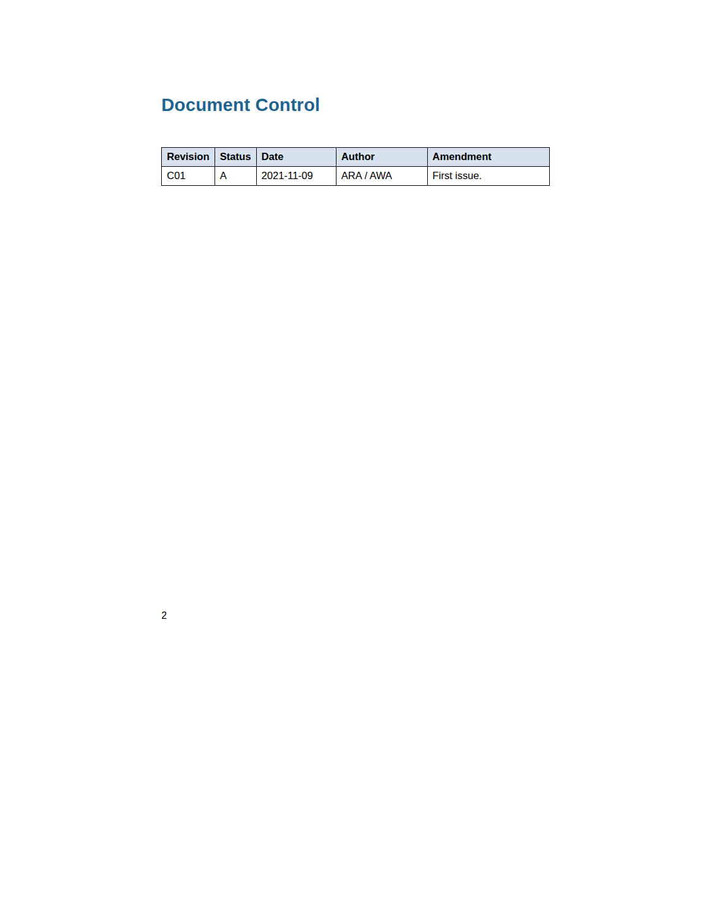Document Control
| Revision | Status | Date | Author | Amendment |
| --- | --- | --- | --- | --- |
| C01 | A | 2021-11-09 | ARA / AWA | First issue. |
2